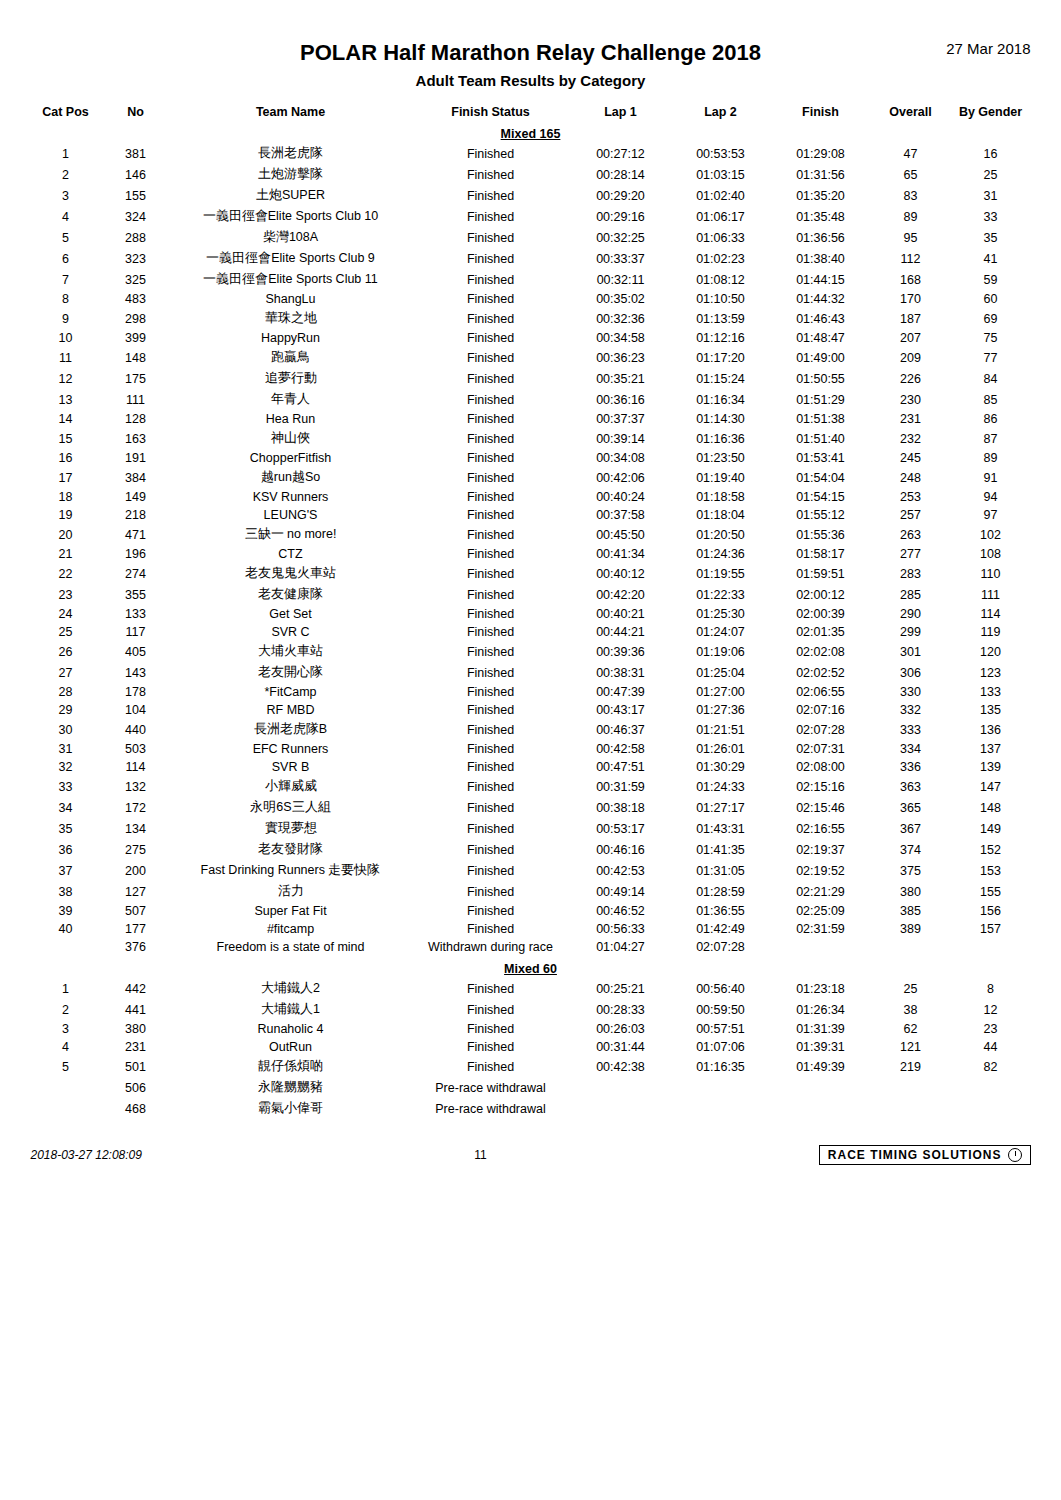27 Mar 2018
POLAR Half Marathon Relay Challenge 2018
Adult Team Results by Category
| Cat Pos | No | Team Name | Finish Status | Lap 1 | Lap 2 | Finish | Overall | By Gender |
| --- | --- | --- | --- | --- | --- | --- | --- | --- |
| Mixed 165 |
| 1 | 381 | 長洲老虎隊 | Finished | 00:27:12 | 00:53:53 | 01:29:08 | 47 | 16 |
| 2 | 146 | 土炮游擊隊 | Finished | 00:28:14 | 01:03:15 | 01:31:56 | 65 | 25 |
| 3 | 155 | 土炮SUPER | Finished | 00:29:20 | 01:02:40 | 01:35:20 | 83 | 31 |
| 4 | 324 | 一義田徑會Elite Sports Club 10 | Finished | 00:29:16 | 01:06:17 | 01:35:48 | 89 | 33 |
| 5 | 288 | 柴灣108A | Finished | 00:32:25 | 01:06:33 | 01:36:56 | 95 | 35 |
| 6 | 323 | 一義田徑會Elite Sports Club 9 | Finished | 00:33:37 | 01:02:23 | 01:38:40 | 112 | 41 |
| 7 | 325 | 一義田徑會Elite Sports Club 11 | Finished | 00:32:11 | 01:08:12 | 01:44:15 | 168 | 59 |
| 8 | 483 | ShangLu | Finished | 00:35:02 | 01:10:50 | 01:44:32 | 170 | 60 |
| 9 | 298 | 華珠之地 | Finished | 00:32:36 | 01:13:59 | 01:46:43 | 187 | 69 |
| 10 | 399 | HappyRun | Finished | 00:34:58 | 01:12:16 | 01:48:47 | 207 | 75 |
| 11 | 148 | 跑贏鳥 | Finished | 00:36:23 | 01:17:20 | 01:49:00 | 209 | 77 |
| 12 | 175 | 追夢行動 | Finished | 00:35:21 | 01:15:24 | 01:50:55 | 226 | 84 |
| 13 | 111 | 年青人 | Finished | 00:36:16 | 01:16:34 | 01:51:29 | 230 | 85 |
| 14 | 128 | Hea Run | Finished | 00:37:37 | 01:14:30 | 01:51:38 | 231 | 86 |
| 15 | 163 | 神山俠 | Finished | 00:39:14 | 01:16:36 | 01:51:40 | 232 | 87 |
| 16 | 191 | ChopperFitfish | Finished | 00:34:08 | 01:23:50 | 01:53:41 | 245 | 89 |
| 17 | 384 | 越run越So | Finished | 00:42:06 | 01:19:40 | 01:54:04 | 248 | 91 |
| 18 | 149 | KSV Runners | Finished | 00:40:24 | 01:18:58 | 01:54:15 | 253 | 94 |
| 19 | 218 | LEUNG'S | Finished | 00:37:58 | 01:18:04 | 01:55:12 | 257 | 97 |
| 20 | 471 | 三缺一 no more! | Finished | 00:45:50 | 01:20:50 | 01:55:36 | 263 | 102 |
| 21 | 196 | CTZ | Finished | 00:41:34 | 01:24:36 | 01:58:17 | 277 | 108 |
| 22 | 274 | 老友鬼鬼火車站 | Finished | 00:40:12 | 01:19:55 | 01:59:51 | 283 | 110 |
| 23 | 355 | 老友健康隊 | Finished | 00:42:20 | 01:22:33 | 02:00:12 | 285 | 111 |
| 24 | 133 | Get Set | Finished | 00:40:21 | 01:25:30 | 02:00:39 | 290 | 114 |
| 25 | 117 | SVR C | Finished | 00:44:21 | 01:24:07 | 02:01:35 | 299 | 119 |
| 26 | 405 | 大埔火車站 | Finished | 00:39:36 | 01:19:06 | 02:02:08 | 301 | 120 |
| 27 | 143 | 老友開心隊 | Finished | 00:38:31 | 01:25:04 | 02:02:52 | 306 | 123 |
| 28 | 178 | *FitCamp | Finished | 00:47:39 | 01:27:00 | 02:06:55 | 330 | 133 |
| 29 | 104 | RF MBD | Finished | 00:43:17 | 01:27:36 | 02:07:16 | 332 | 135 |
| 30 | 440 | 長洲老虎隊B | Finished | 00:46:37 | 01:21:51 | 02:07:28 | 333 | 136 |
| 31 | 503 | EFC Runners | Finished | 00:42:58 | 01:26:01 | 02:07:31 | 334 | 137 |
| 32 | 114 | SVR B | Finished | 00:47:51 | 01:30:29 | 02:08:00 | 336 | 139 |
| 33 | 132 | 小輝威威 | Finished | 00:31:59 | 01:24:33 | 02:15:16 | 363 | 147 |
| 34 | 172 | 永明6S三人組 | Finished | 00:38:18 | 01:27:17 | 02:15:46 | 365 | 148 |
| 35 | 134 | 實現夢想 | Finished | 00:53:17 | 01:43:31 | 02:16:55 | 367 | 149 |
| 36 | 275 | 老友發財隊 | Finished | 00:46:16 | 01:41:35 | 02:19:37 | 374 | 152 |
| 37 | 200 | Fast Drinking Runners 走要快隊 | Finished | 00:42:53 | 01:31:05 | 02:19:52 | 375 | 153 |
| 38 | 127 | 活力 | Finished | 00:49:14 | 01:28:59 | 02:21:29 | 380 | 155 |
| 39 | 507 | Super Fat Fit | Finished | 00:46:52 | 01:36:55 | 02:25:09 | 385 | 156 |
| 40 | 177 | #fitcamp | Finished | 00:56:33 | 01:42:49 | 02:31:59 | 389 | 157 |
| | 376 | Freedom is a state of mind | Withdrawn during race | 01:04:27 | 02:07:28 | | | |
| Mixed 60 |
| 1 | 442 | 大埔鐵人2 | Finished | 00:25:21 | 00:56:40 | 01:23:18 | 25 | 8 |
| 2 | 441 | 大埔鐵人1 | Finished | 00:28:33 | 00:59:50 | 01:26:34 | 38 | 12 |
| 3 | 380 | Runaholic 4 | Finished | 00:26:03 | 00:57:51 | 01:31:39 | 62 | 23 |
| 4 | 231 | OutRun | Finished | 00:31:44 | 01:07:06 | 01:39:31 | 121 | 44 |
| 5 | 501 | 靚仔係煩啲 | Finished | 00:42:38 | 01:16:35 | 01:49:39 | 219 | 82 |
| | 506 | 永隆嬲嬲豬 | Pre-race withdrawal | | | | | |
| | 468 | 霸氣小偉哥 | Pre-race withdrawal | | | | | |
2018-03-27 12:08:09
11
RACE TIMING SOLUTIONS